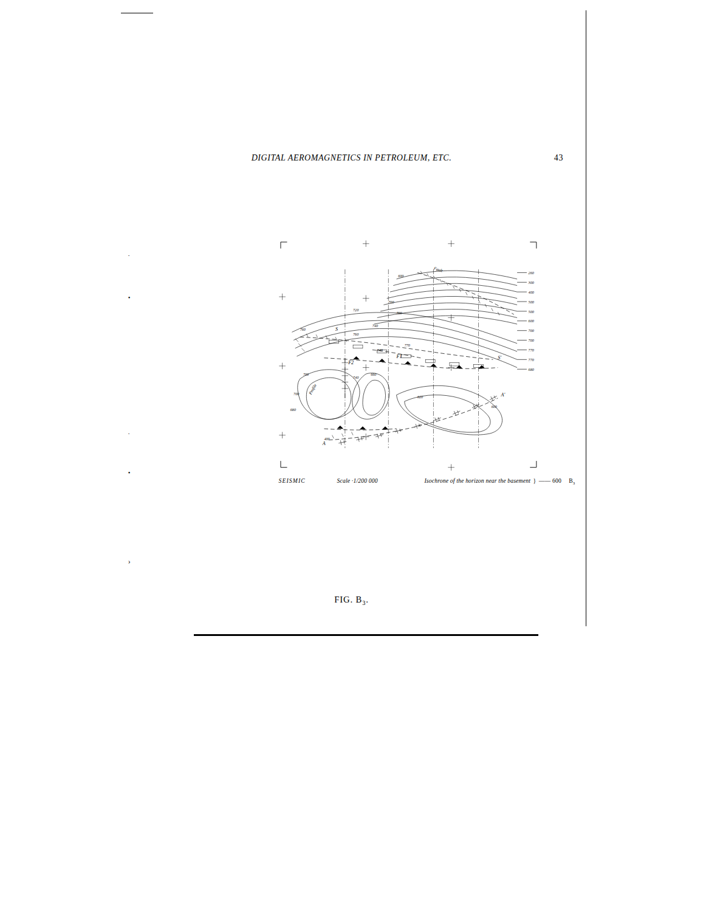DIGITAL AEROMAGNETICS IN PETROLEUM, ETC. 43
.
•
.
•
›
260 300 400 500 500 600 700 700 770 770 680 Fault 600 700 720 700 740 760 760 770 S S' F1 F2 700 740 660 700 680 620 600 400 640 Profile A A'
SEISMIC Scale ·1/200 000 Isochrone of the horizon near the basement } —— 600 B3
FIG. B3.